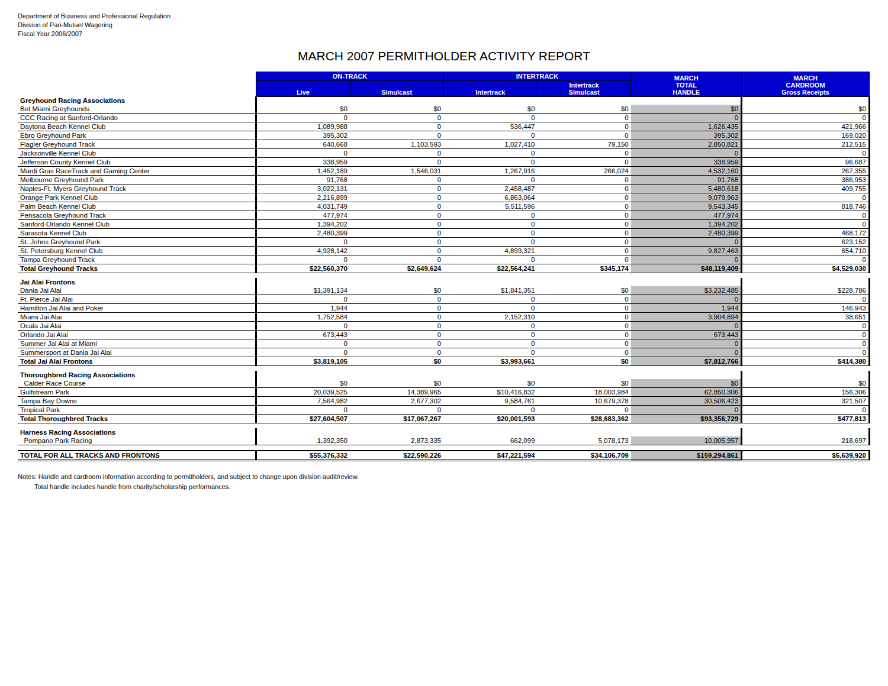Department of Business and Professional Regulation
Division of Pari-Mutuel Wagering
Fiscal Year 2006/2007
MARCH 2007 PERMITHOLDER ACTIVITY REPORT
| | ON-TRACK | INTERTRACK | MARCH TOTAL HANDLE | MARCH CARDROOM Gross Receipts |
| --- | --- | --- | --- | --- |
| | Live | Simulcast | Intertrack | Intertrack Simulcast |
| Greyhound Racing Associations | | | | | | |
| Bet Miami Greyhounds | $0 | $0 | $0 | $0 | $0 | $0 |
| CCC Racing at Sanford-Orlando | 0 | 0 | 0 | 0 | 0 | 0 |
| Daytona Beach Kennel Club | 1,089,988 | 0 | 536,447 | 0 | 1,626,435 | 421,966 |
| Ebro Greyhound Park | 395,302 | 0 | 0 | 0 | 395,302 | 169,020 |
| Flagler Greyhound Track | 640,668 | 1,103,593 | 1,027,410 | 79,150 | 2,850,821 | 212,515 |
| Jacksonville Kennel Club | 0 | 0 | 0 | 0 | 0 | 0 |
| Jefferson County Kennel Club | 338,959 | 0 | 0 | 0 | 338,959 | 96,687 |
| Mardi Gras RaceTrack and Gaming Center | 1,452,189 | 1,546,031 | 1,267,916 | 266,024 | 4,532,160 | 267,355 |
| Melbourne Greyhound Park | 91,768 | 0 | 0 | 0 | 91,768 | 386,953 |
| Naples-Ft. Myers Greyhound Track | 3,022,131 | 0 | 2,458,487 | 0 | 5,480,618 | 409,755 |
| Orange Park Kennel Club | 2,216,899 | 0 | 6,863,064 | 0 | 9,079,963 | 0 |
| Palm Beach Kennel Club | 4,031,749 | 0 | 5,511,596 | 0 | 9,543,345 | 818,746 |
| Pensacola Greyhound Track | 477,974 | 0 | 0 | 0 | 477,974 | 0 |
| Sanford-Orlando Kennel Club | 1,394,202 | 0 | 0 | 0 | 1,394,202 | 0 |
| Sarasota Kennel Club | 2,480,399 | 0 | 0 | 0 | 2,480,399 | 468,172 |
| St. Johns Greyhound Park | 0 | 0 | 0 | 0 | 0 | 623,152 |
| St. Petersburg Kennel Club | 4,928,142 | 0 | 4,899,321 | 0 | 9,827,463 | 654,710 |
| Tampa Greyhound Track | 0 | 0 | 0 | 0 | 0 | 0 |
| Total Greyhound Tracks | $22,560,370 | $2,649,624 | $22,564,241 | $345,174 | $48,119,409 | $4,529,030 |
| Jai Alai Frontons | | | | | | |
| Dania Jai Alai | $1,391,134 | $0 | $1,841,351 | $0 | $3,232,485 | $228,786 |
| Ft. Pierce Jai Alai | 0 | 0 | 0 | 0 | 0 | 0 |
| Hamilton Jai Alai and Poker | 1,944 | 0 | 0 | 0 | 1,944 | 146,943 |
| Miami Jai Alai | 1,752,584 | 0 | 2,152,310 | 0 | 3,904,894 | 38,651 |
| Ocala Jai Alai | 0 | 0 | 0 | 0 | 0 | 0 |
| Orlando Jai Alai | 673,443 | 0 | 0 | 0 | 673,443 | 0 |
| Summer Jai Alai at Miami | 0 | 0 | 0 | 0 | 0 | 0 |
| Summersport at Dania Jai Alai | 0 | 0 | 0 | 0 | 0 | 0 |
| Total Jai Alai Frontons | $3,819,105 | $0 | $3,993,661 | $0 | $7,812,766 | $414,380 |
| Thoroughbred Racing Associations | | | | | | |
| Calder Race Course | $0 | $0 | $0 | $0 | $0 | $0 |
| Gulfstream Park | 20,039,525 | 14,389,965 | $10,416,832 | 18,003,984 | 62,850,306 | 156,306 |
| Tampa Bay Downs | 7,564,982 | 2,677,302 | 9,584,761 | 10,679,378 | 30,506,423 | 321,507 |
| Tropical Park | 0 | 0 | 0 | 0 | 0 | 0 |
| Total Thoroughbred Tracks | $27,604,507 | $17,067,267 | $20,001,593 | $28,683,362 | $93,356,729 | $477,813 |
| Harness Racing Associations | | | | | | |
| Pompano Park Racing | 1,392,350 | 2,873,335 | 662,099 | 5,078,173 | 10,005,957 | 218,697 |
| TOTAL FOR ALL TRACKS AND FRONTONS | $55,376,332 | $22,590,226 | $47,221,594 | $34,106,709 | $159,294,861 | $5,639,920 |
Notes: Handle and cardroom information according to permitholders, and subject to change upon division audit/review. Total handle includes handle from charity/scholarship performances.